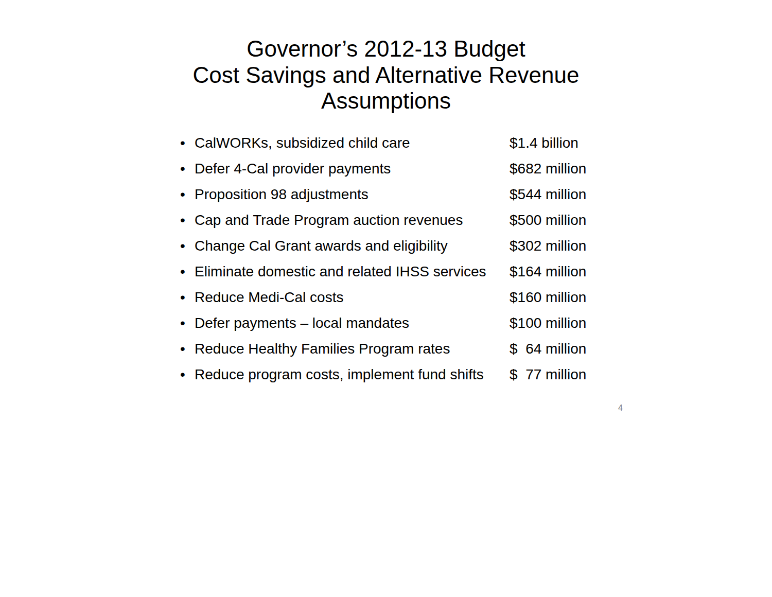Governor’s 2012-13 Budget
Cost Savings and Alternative Revenue Assumptions
•CalWORKs, subsidized child care$1.4 billion
•Defer 4-Cal provider payments$682 million
•Proposition 98 adjustments$544 million
•Cap and Trade Program auction revenues$500 million
•Change Cal Grant awards and eligibility$302 million
•Eliminate domestic and related IHSS services$164 million
•Reduce Medi-Cal costs$160 million
•Defer payments – local mandates$100 million
•Reduce Healthy Families Program rates$ 64 million
•Reduce program costs, implement fund shifts$ 77 million
4